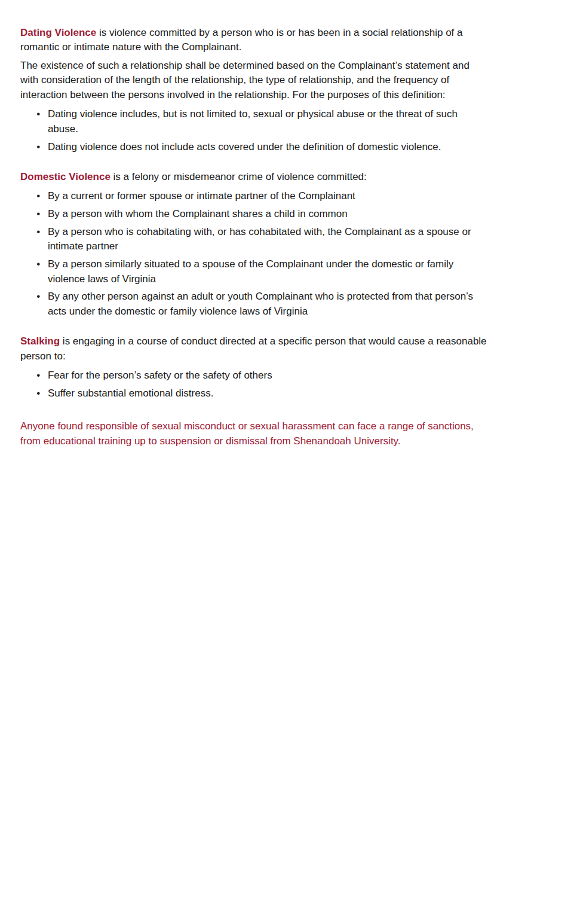Dating Violence is violence committed by a person who is or has been in a social relationship of a romantic or intimate nature with the Complainant.
The existence of such a relationship shall be determined based on the Complainant’s statement and with consideration of the length of the relationship, the type of relationship, and the frequency of interaction between the persons involved in the relationship. For the purposes of this definition:
Dating violence includes, but is not limited to, sexual or physical abuse or the threat of such abuse.
Dating violence does not include acts covered under the definition of domestic violence.
Domestic Violence is a felony or misdemeanor crime of violence committed:
By a current or former spouse or intimate partner of the Complainant
By a person with whom the Complainant shares a child in common
By a person who is cohabitating with, or has cohabitated with, the Complainant as a spouse or intimate partner
By a person similarly situated to a spouse of the Complainant under the domestic or family violence laws of Virginia
By any other person against an adult or youth Complainant who is protected from that person’s acts under the domestic or family violence laws of Virginia
Stalking is engaging in a course of conduct directed at a specific person that would cause a reasonable person to:
Fear for the person’s safety or the safety of others
Suffer substantial emotional distress.
Anyone found responsible of sexual misconduct or sexual harassment can face a range of sanctions, from educational training up to suspension or dismissal from Shenandoah University.